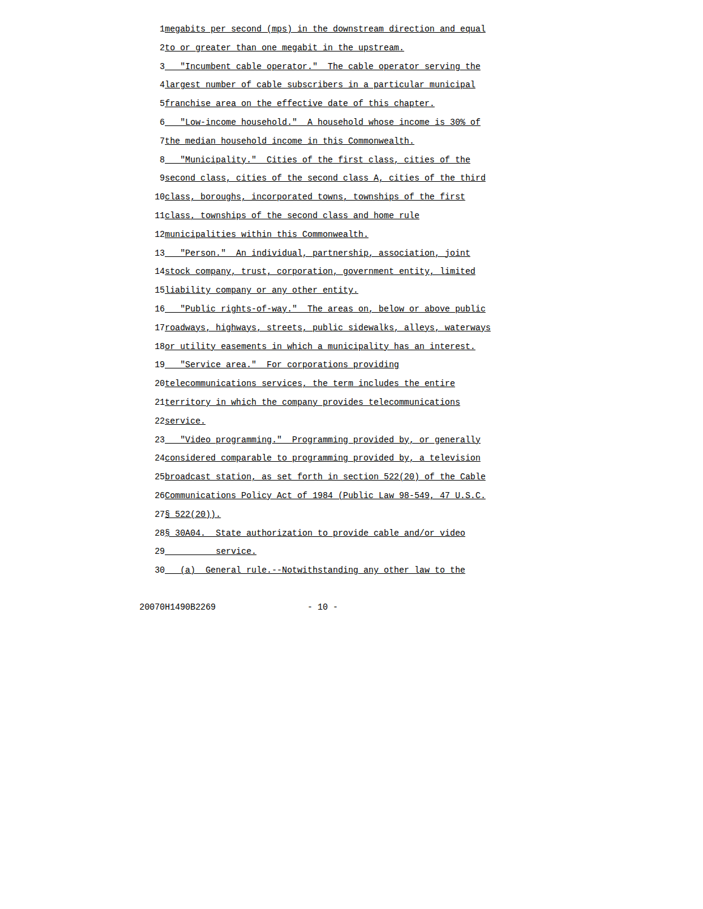| 1 | megabits per second (mps) in the downstream direction and equal |
| 2 | to or greater than one megabit in the upstream. |
| 3 | "Incumbent cable operator." The cable operator serving the |
| 4 | largest number of cable subscribers in a particular municipal |
| 5 | franchise area on the effective date of this chapter. |
| 6 | "Low-income household." A household whose income is 30% of |
| 7 | the median household income in this Commonwealth. |
| 8 | "Municipality." Cities of the first class, cities of the |
| 9 | second class, cities of the second class A, cities of the third |
| 10 | class, boroughs, incorporated towns, townships of the first |
| 11 | class, townships of the second class and home rule |
| 12 | municipalities within this Commonwealth. |
| 13 | "Person." An individual, partnership, association, joint |
| 14 | stock company, trust, corporation, government entity, limited |
| 15 | liability company or any other entity. |
| 16 | "Public rights-of-way." The areas on, below or above public |
| 17 | roadways, highways, streets, public sidewalks, alleys, waterways |
| 18 | or utility easements in which a municipality has an interest. |
| 19 | "Service area." For corporations providing |
| 20 | telecommunications services, the term includes the entire |
| 21 | territory in which the company provides telecommunications |
| 22 | service. |
| 23 | "Video programming." Programming provided by, or generally |
| 24 | considered comparable to programming provided by, a television |
| 25 | broadcast station, as set forth in section 522(20) of the Cable |
| 26 | Communications Policy Act of 1984 (Public Law 98-549, 47 U.S.C. |
| 27 | § 522(20)). |
| 28 | § 30A04. State authorization to provide cable and/or video |
| 29 | service. |
| 30 | (a) General rule.--Notwithstanding any other law to the |
20070H1490B2269 - 10 -